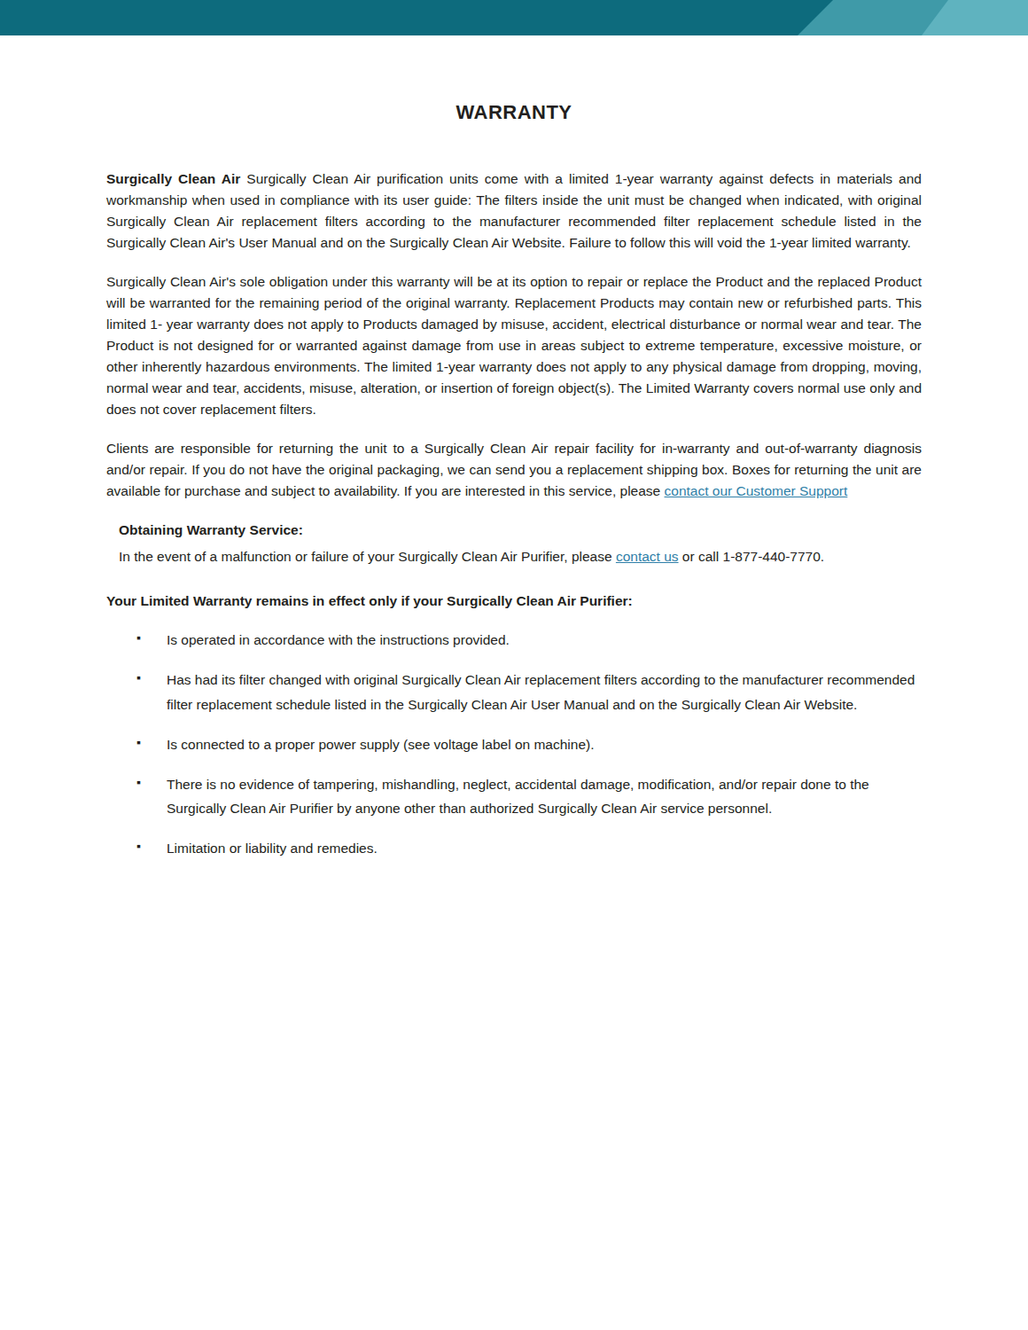WARRANTY
Surgically Clean Air Surgically Clean Air purification units come with a limited 1-year warranty against defects in materials and workmanship when used in compliance with its user guide: The filters inside the unit must be changed when indicated, with original Surgically Clean Air replacement filters according to the manufacturer recommended filter replacement schedule listed in the Surgically Clean Air's User Manual and on the Surgically Clean Air Website. Failure to follow this will void the 1-year limited warranty.
Surgically Clean Air's sole obligation under this warranty will be at its option to repair or replace the Product and the replaced Product will be warranted for the remaining period of the original warranty. Replacement Products may contain new or refurbished parts. This limited 1- year warranty does not apply to Products damaged by misuse, accident, electrical disturbance or normal wear and tear. The Product is not designed for or warranted against damage from use in areas subject to extreme temperature, excessive moisture, or other inherently hazardous environments. The limited 1-year warranty does not apply to any physical damage from dropping, moving, normal wear and tear, accidents, misuse, alteration, or insertion of foreign object(s). The Limited Warranty covers normal use only and does not cover replacement filters.
Clients are responsible for returning the unit to a Surgically Clean Air repair facility for in-warranty and out-of-warranty diagnosis and/or repair. If you do not have the original packaging, we can send you a replacement shipping box. Boxes for returning the unit are available for purchase and subject to availability. If you are interested in this service, please contact our Customer Support
Obtaining Warranty Service:
In the event of a malfunction or failure of your Surgically Clean Air Purifier, please contact us or call 1-877-440-7770.
Your Limited Warranty remains in effect only if your Surgically Clean Air Purifier:
Is operated in accordance with the instructions provided.
Has had its filter changed with original Surgically Clean Air replacement filters according to the manufacturer recommended filter replacement schedule listed in the Surgically Clean Air User Manual and on the Surgically Clean Air Website.
Is connected to a proper power supply (see voltage label on machine).
There is no evidence of tampering, mishandling, neglect, accidental damage, modification, and/or repair done to the Surgically Clean Air Purifier by anyone other than authorized Surgically Clean Air service personnel.
Limitation or liability and remedies.